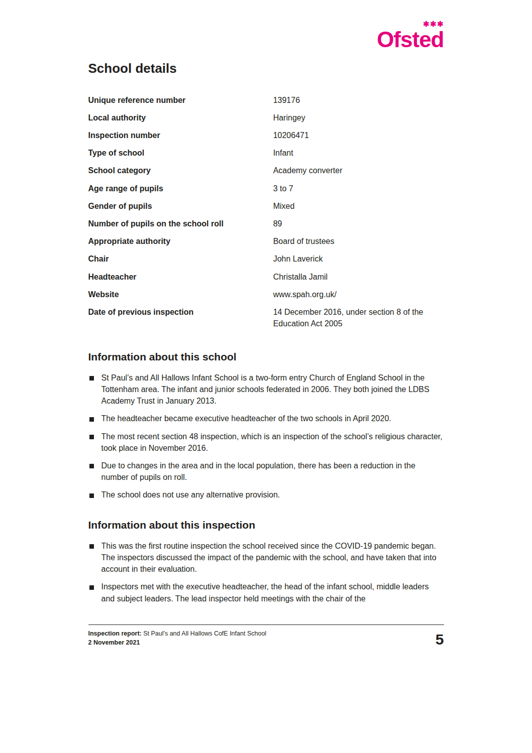✱✱✱
Ofsted
School details
| Unique reference number | 139176 |
| Local authority | Haringey |
| Inspection number | 10206471 |
| Type of school | Infant |
| School category | Academy converter |
| Age range of pupils | 3 to 7 |
| Gender of pupils | Mixed |
| Number of pupils on the school roll | 89 |
| Appropriate authority | Board of trustees |
| Chair | John Laverick |
| Headteacher | Christalla Jamil |
| Website | www.spah.org.uk/ |
| Date of previous inspection | 14 December 2016, under section 8 of the Education Act 2005 |
Information about this school
St Paul’s and All Hallows Infant School is a two-form entry Church of England School in the Tottenham area. The infant and junior schools federated in 2006. They both joined the LDBS Academy Trust in January 2013.
The headteacher became executive headteacher of the two schools in April 2020.
The most recent section 48 inspection, which is an inspection of the school’s religious character, took place in November 2016.
Due to changes in the area and in the local population, there has been a reduction in the number of pupils on roll.
The school does not use any alternative provision.
Information about this inspection
This was the first routine inspection the school received since the COVID-19 pandemic began. The inspectors discussed the impact of the pandemic with the school, and have taken that into account in their evaluation.
Inspectors met with the executive headteacher, the head of the infant school, middle leaders and subject leaders. The lead inspector held meetings with the chair of the
Inspection report: St Paul's and All Hallows CofE Infant School
2 November 2021
5